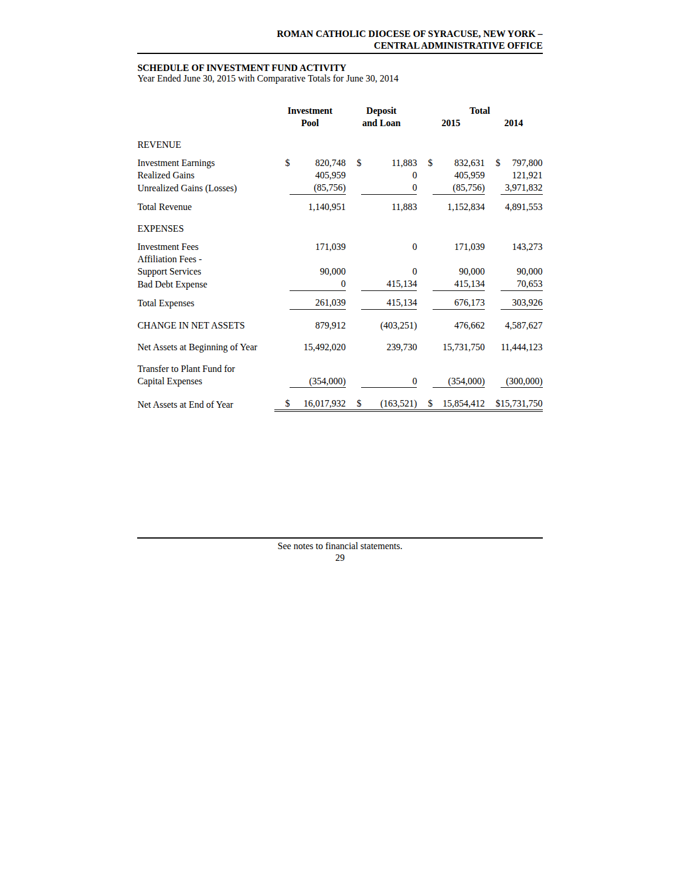ROMAN CATHOLIC DIOCESE OF SYRACUSE, NEW YORK –
CENTRAL ADMINISTRATIVE OFFICE
SCHEDULE OF INVESTMENT FUND ACTIVITY
Year Ended June 30, 2015 with Comparative Totals for June 30, 2014
| | Investment | Deposit | Total |
| | Pool | and Loan | 2015 | 2014 |
| REVENUE | |
| Investment Earnings | $ | 820,748 | $ | 11,883 | $ | 832,631 | $ | 797,800 |
| Realized Gains | | 405,959 | | 0 | | 405,959 | | 121,921 |
| Unrealized Gains (Losses) | | (85,756) | | 0 | | (85,756) | | 3,971,832 |
| Total Revenue | | 1,140,951 | | 11,883 | | 1,152,834 | | 4,891,553 |
| EXPENSES | |
| Investment Fees | | 171,039 | | 0 | | 171,039 | | 143,273 |
| Affiliation Fees - | |
| Support Services | | 90,000 | | 0 | | 90,000 | | 90,000 |
| Bad Debt Expense | | 0 | | 415,134 | | 415,134 | | 70,653 |
| Total Expenses | | 261,039 | | 415,134 | | 676,173 | | 303,926 |
| CHANGE IN NET ASSETS | | 879,912 | | (403,251) | | 476,662 | | 4,587,627 |
| Net Assets at Beginning of Year | | 15,492,020 | | 239,730 | | 15,731,750 | | 11,444,123 |
| Transfer to Plant Fund for | |
| Capital Expenses | | (354,000) | | 0 | | (354,000) | | (300,000) |
| Net Assets at End of Year | $ | 16,017,932 | $ | (163,521) | $ | 15,854,412 | $ | 15,731,750 |
See notes to financial statements.
29